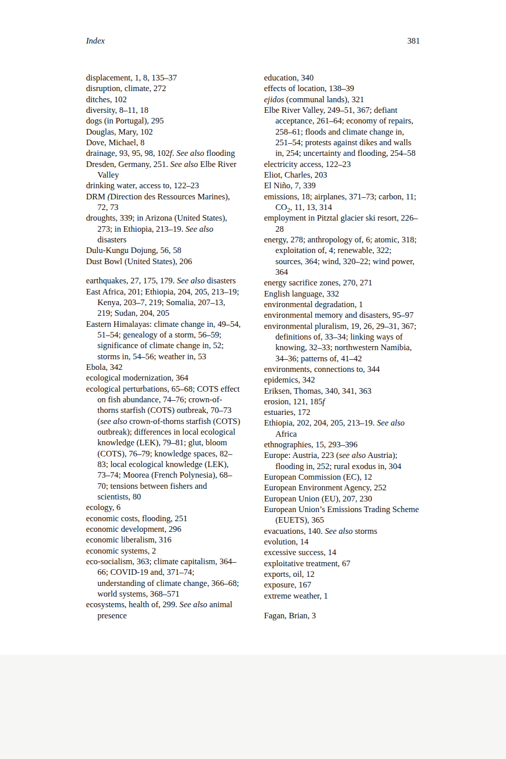Index 381
displacement, 1, 8, 135–37
disruption, climate, 272
ditches, 102
diversity, 8–11, 18
dogs (in Portugal), 295
Douglas, Mary, 102
Dove, Michael, 8
drainage, 93, 95, 98, 102f. See also flooding
Dresden, Germany, 251. See also Elbe River Valley
drinking water, access to, 122–23
DRM (Direction des Ressources Marines), 72, 73
droughts, 339; in Arizona (United States), 273; in Ethiopia, 213–19. See also disasters
Dulu-Kungu Dojung, 56, 58
Dust Bowl (United States), 206
earthquakes, 27, 175, 179. See also disasters
East Africa, 201; Ethiopia, 204, 205, 213–19; Kenya, 203–7, 219; Somalia, 207–13, 219; Sudan, 204, 205
Eastern Himalayas: climate change in, 49–54, 51–54; genealogy of a storm, 56–59; significance of climate change in, 52; storms in, 54–56; weather in, 53
Ebola, 342
ecological modernization, 364
ecological perturbations, 65–68; COTS effect on fish abundance, 74–76; crown-of-thorns starfish (COTS) outbreak, 70–73 (see also crown-of-thorns starfish (COTS) outbreak); differences in local ecological knowledge (LEK), 79–81; glut, bloom (COTS), 76–79; knowledge spaces, 82–83; local ecological knowledge (LEK), 73–74; Moorea (French Polynesia), 68–70; tensions between fishers and scientists, 80
ecology, 6
economic costs, flooding, 251
economic development, 296
economic liberalism, 316
economic systems, 2
eco-socialism, 363; climate capitalism, 364–66; COVID-19 and, 371–74; understanding of climate change, 366–68; world systems, 368–571
ecosystems, health of, 299. See also animal presence
education, 340
effects of location, 138–39
ejidos (communal lands), 321
Elbe River Valley, 249–51, 367; defiant acceptance, 261–64; economy of repairs, 258–61; floods and climate change in, 251–54; protests against dikes and walls in, 254; uncertainty and flooding, 254–58
electricity access, 122–23
Eliot, Charles, 203
El Niño, 7, 339
emissions, 18; airplanes, 371–73; carbon, 11; CO2, 11, 13, 314
employment in Pitztal glacier ski resort, 226–28
energy, 278; anthropology of, 6; atomic, 318; exploitation of, 4; renewable, 322; sources, 364; wind, 320–22; wind power, 364
energy sacrifice zones, 270, 271
English language, 332
environmental degradation, 1
environmental memory and disasters, 95–97
environmental pluralism, 19, 26, 29–31, 367; definitions of, 33–34; linking ways of knowing, 32–33; northwestern Namibia, 34–36; patterns of, 41–42
environments, connections to, 344
epidemics, 342
Eriksen, Thomas, 340, 341, 363
erosion, 121, 185f
estuaries, 172
Ethiopia, 202, 204, 205, 213–19. See also Africa
ethnographies, 15, 293–396
Europe: Austria, 223 (see also Austria); flooding in, 252; rural exodus in, 304
European Commission (EC), 12
European Environment Agency, 252
European Union (EU), 207, 230
European Union’s Emissions Trading Scheme (EUETS), 365
evacuations, 140. See also storms
evolution, 14
excessive success, 14
exploitative treatment, 67
exports, oil, 12
exposure, 167
extreme weather, 1
Fagan, Brian, 3